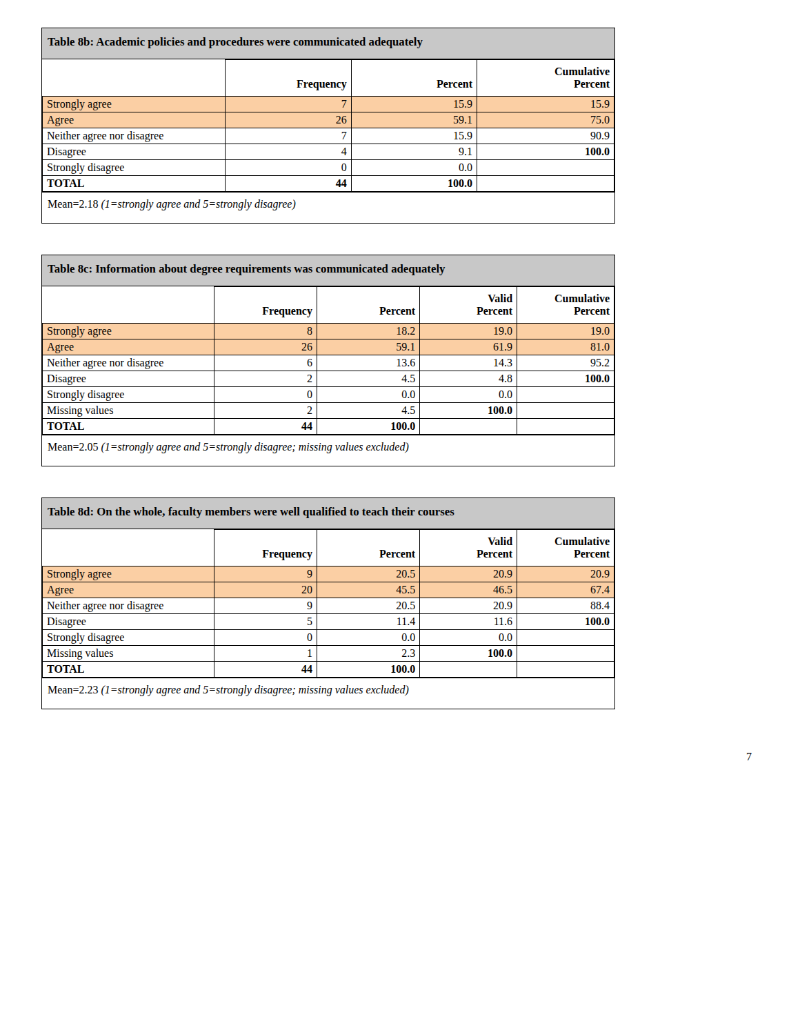Table 8b: Academic policies and procedures were communicated adequately
| | Frequency | Percent | Cumulative Percent |
| --- | --- | --- | --- |
| Strongly agree | 7 | 15.9 | 15.9 |
| Agree | 26 | 59.1 | 75.0 |
| Neither agree nor disagree | 7 | 15.9 | 90.9 |
| Disagree | 4 | 9.1 | 100.0 |
| Strongly disagree | 0 | 0.0 | |
| TOTAL | 44 | 100.0 | |
Mean=2.18 (1=strongly agree and 5=strongly disagree)
Table 8c: Information about degree requirements was communicated adequately
| | Frequency | Percent | Valid Percent | Cumulative Percent |
| --- | --- | --- | --- | --- |
| Strongly agree | 8 | 18.2 | 19.0 | 19.0 |
| Agree | 26 | 59.1 | 61.9 | 81.0 |
| Neither agree nor disagree | 6 | 13.6 | 14.3 | 95.2 |
| Disagree | 2 | 4.5 | 4.8 | 100.0 |
| Strongly disagree | 0 | 0.0 | 0.0 | |
| Missing values | 2 | 4.5 | 100.0 | |
| TOTAL | 44 | 100.0 | | |
Mean=2.05 (1=strongly agree and 5=strongly disagree; missing values excluded)
Table 8d: On the whole, faculty members were well qualified to teach their courses
| | Frequency | Percent | Valid Percent | Cumulative Percent |
| --- | --- | --- | --- | --- |
| Strongly agree | 9 | 20.5 | 20.9 | 20.9 |
| Agree | 20 | 45.5 | 46.5 | 67.4 |
| Neither agree nor disagree | 9 | 20.5 | 20.9 | 88.4 |
| Disagree | 5 | 11.4 | 11.6 | 100.0 |
| Strongly disagree | 0 | 0.0 | 0.0 | |
| Missing values | 1 | 2.3 | 100.0 | |
| TOTAL | 44 | 100.0 | | |
Mean=2.23 (1=strongly agree and 5=strongly disagree; missing values excluded)
7